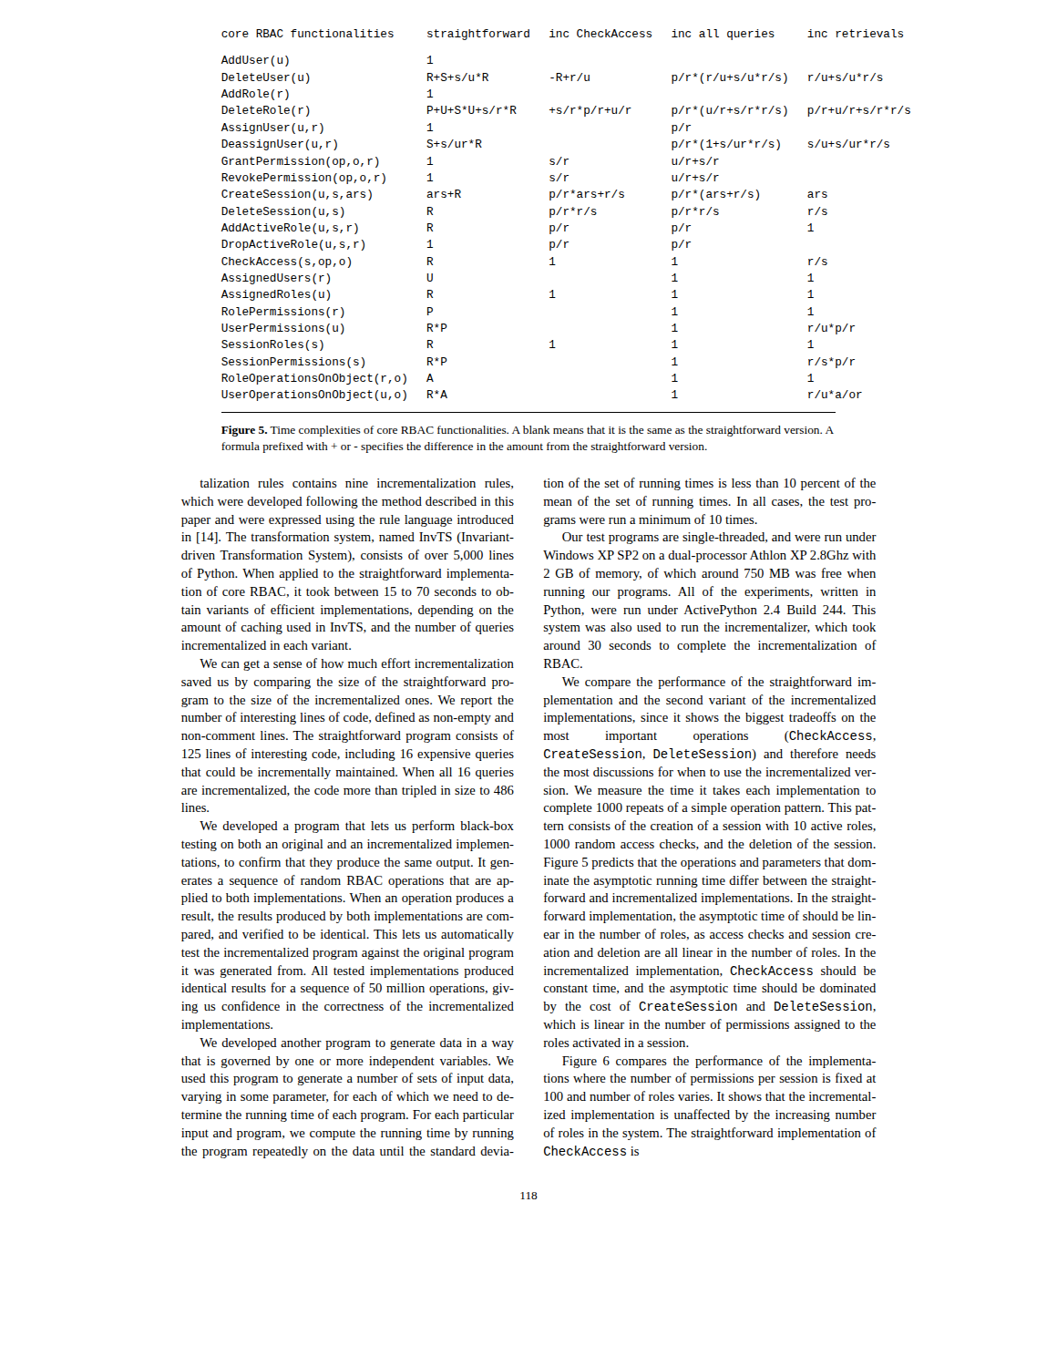| core RBAC functionalities | straightforward | inc CheckAccess | inc all queries | inc retrievals |
| --- | --- | --- | --- | --- |
| AddUser(u) | 1 | | | |
| DeleteUser(u) | R+S+s/u*R | -R+r/u | p/r*(r/u+s/u*r/s) | r/u+s/u*r/s |
| AddRole(r) | 1 | | | |
| DeleteRole(r) | P+U+S*U+s/r*R | +s/r*p/r+u/r | p/r*(u/r+s/r*r/s) | p/r+u/r+s/r*r/s |
| AssignUser(u,r) | 1 | | p/r | |
| DeassignUser(u,r) | S+s/ur*R | | p/r*(1+s/ur*r/s) | s/u+s/ur*r/s |
| GrantPermission(op,o,r) | 1 | s/r | u/r+s/r | |
| RevokePermission(op,o,r) | 1 | s/r | u/r+s/r | |
| CreateSession(u,s,ars) | ars+R | p/r*ars+r/s | p/r*(ars+r/s) | ars |
| DeleteSession(u,s) | R | p/r*r/s | p/r*r/s | r/s |
| AddActiveRole(u,s,r) | R | p/r | p/r | 1 |
| DropActiveRole(u,s,r) | 1 | p/r | p/r | |
| CheckAccess(s,op,o) | R | 1 | 1 | r/s |
| AssignedUsers(r) | U | | 1 | 1 |
| AssignedRoles(u) | R | 1 | 1 | 1 |
| RolePermissions(r) | P | | 1 | 1 |
| UserPermissions(u) | R*P | | 1 | r/u*p/r |
| SessionRoles(s) | R | 1 | 1 | 1 |
| SessionPermissions(s) | R*P | | 1 | r/s*p/r |
| RoleOperationsOnObject(r,o) | A | | 1 | 1 |
| UserOperationsOnObject(u,o) | R*A | | 1 | r/u*a/or |
Figure 5. Time complexities of core RBAC functionalities. A blank means that it is the same as the straightforward version. A formula prefixed with + or - specifies the difference in the amount from the straightforward version.
talization rules contains nine incrementalization rules, which were developed following the method described in this paper and were expressed using the rule language introduced in [14]. The transformation system, named InvTS (Invariant-driven Transformation System), consists of over 5,000 lines of Python. When applied to the straightforward implementation of core RBAC, it took between 15 to 70 seconds to obtain variants of efficient implementations, depending on the amount of caching used in InvTS, and the number of queries incrementalized in each variant.
We can get a sense of how much effort incrementalization saved us by comparing the size of the straightforward program to the size of the incrementalized ones. We report the number of interesting lines of code, defined as non-empty and non-comment lines. The straightforward program consists of 125 lines of interesting code, including 16 expensive queries that could be incrementally maintained. When all 16 queries are incrementalized, the code more than tripled in size to 486 lines.
We developed a program that lets us perform black-box testing on both an original and an incrementalized implementations, to confirm that they produce the same output. It generates a sequence of random RBAC operations that are applied to both implementations. When an operation produces a result, the results produced by both implementations are compared, and verified to be identical. This lets us automatically test the incrementalized program against the original program it was generated from. All tested implementations produced identical results for a sequence of 50 million operations, giving us confidence in the correctness of the incrementalized implementations.
We developed another program to generate data in a way that is governed by one or more independent variables. We used this program to generate a number of sets of input data, varying in some parameter, for each of which we need to determine the running time of each program. For each particular input and program, we compute the running time by running the program repeatedly on the data until the standard deviation of the set of running times is less than 10 percent of the mean of the set of running times. In all cases, the test programs were run a minimum of 10 times.
Our test programs are single-threaded, and were run under Windows XP SP2 on a dual-processor Athlon XP 2.8Ghz with 2 GB of memory, of which around 750 MB was free when running our programs. All of the experiments, written in Python, were run under ActivePython 2.4 Build 244. This system was also used to run the incrementalizer, which took around 30 seconds to complete the incrementalization of RBAC.
We compare the performance of the straightforward implementation and the second variant of the incrementalized implementations, since it shows the biggest tradeoffs on the most important operations (CheckAccess, CreateSession, DeleteSession) and therefore needs the most discussions for when to use the incrementalized version. We measure the time it takes each implementation to complete 1000 repeats of a simple operation pattern. This pattern consists of the creation of a session with 10 active roles, 1000 random access checks, and the deletion of the session. Figure 5 predicts that the operations and parameters that dominate the asymptotic running time differ between the straightforward and incrementalized implementations. In the straightforward implementation, the asymptotic time of should be linear in the number of roles, as access checks and session creation and deletion are all linear in the number of roles. In the incrementalized implementation, CheckAccess should be constant time, and the asymptotic time should be dominated by the cost of CreateSession and DeleteSession, which is linear in the number of permissions assigned to the roles activated in a session.
Figure 6 compares the performance of the implementations where the number of permissions per session is fixed at 100 and number of roles varies. It shows that the incrementalized implementation is unaffected by the increasing number of roles in the system. The straightforward implementation of CheckAccess is
118